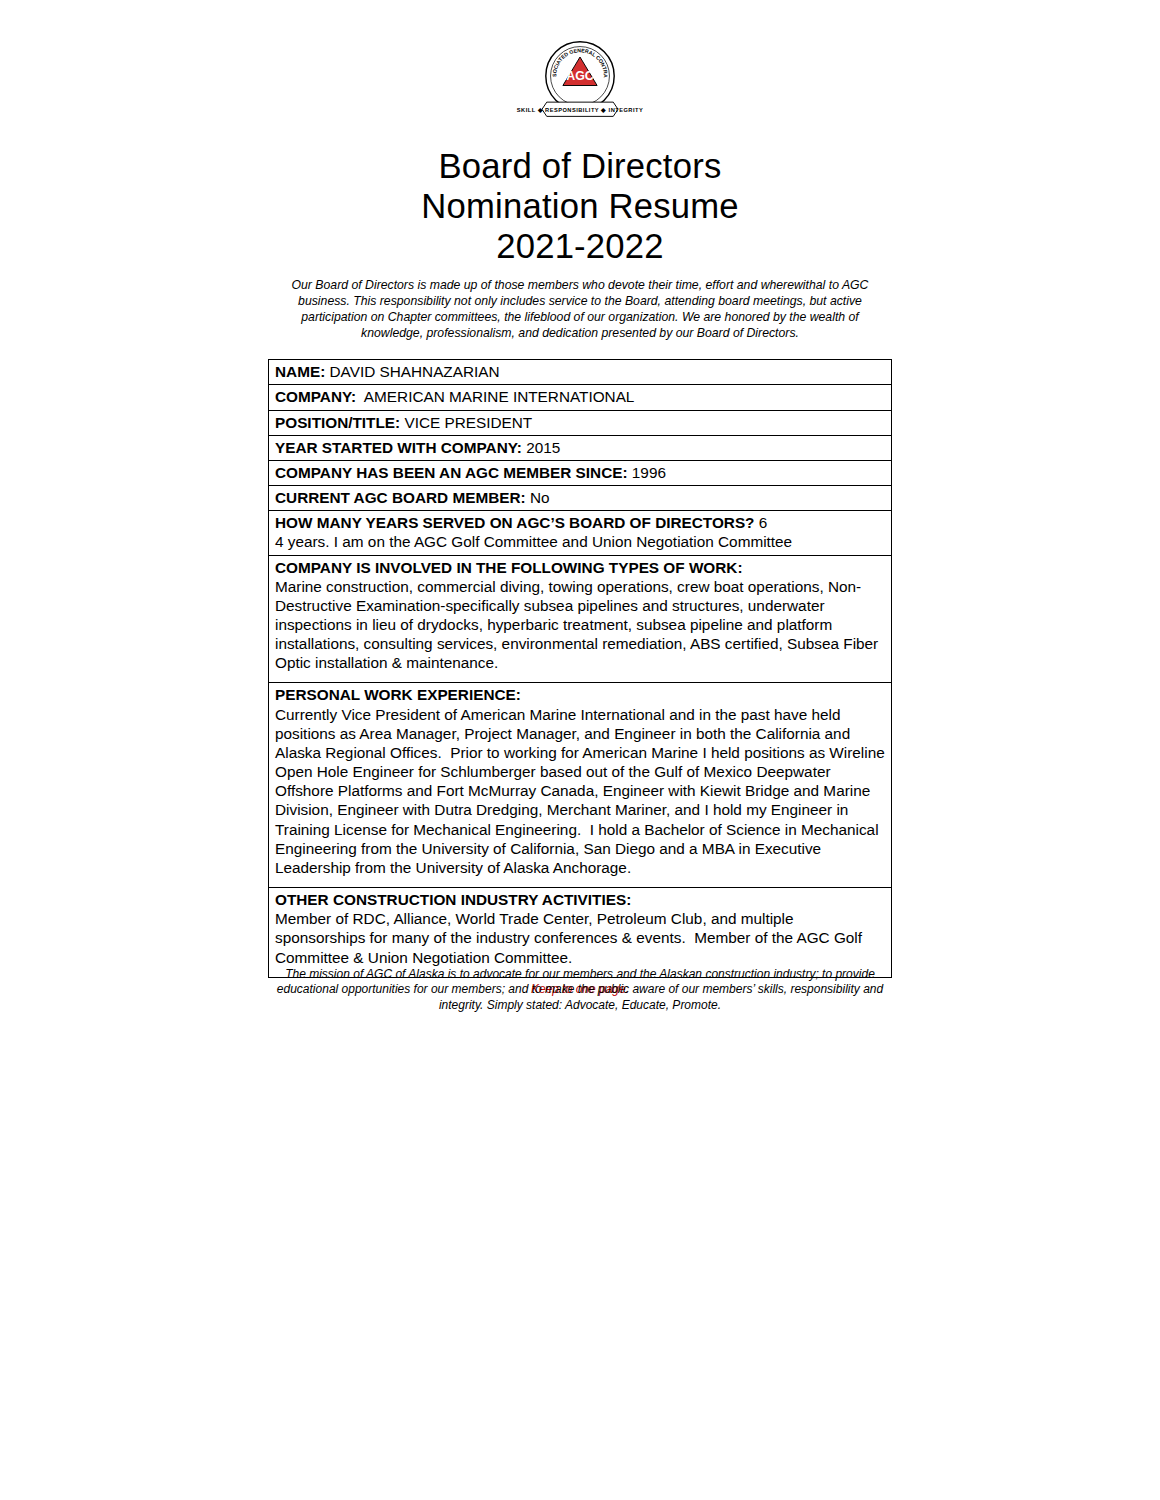THE ASSOCIATED GENERAL CONTRACTORS AGC SKILL ◆ RESPONSIBILITY ◆ INTEGRITY
Board of Directors
Nomination Resume
2021-2022
Our Board of Directors is made up of those members who devote their time, effort and wherewithal to AGC business. This responsibility not only includes service to the Board, attending board meetings, but active participation on Chapter committees, the lifeblood of our organization. We are honored by the wealth of knowledge, professionalism, and dedication presented by our Board of Directors.
| NAME: DAVID SHAHNAZARIAN |
| COMPANY: AMERICAN MARINE INTERNATIONAL |
| POSITION/TITLE: VICE PRESIDENT |
| YEAR STARTED WITH COMPANY: 2015 |
| COMPANY HAS BEEN AN AGC MEMBER SINCE: 1996 |
| CURRENT AGC BOARD MEMBER: No |
| HOW MANY YEARS SERVED ON AGC’S BOARD OF DIRECTORS? 6 4 years. I am on the AGC Golf Committee and Union Negotiation Committee |
| COMPANY IS INVOLVED IN THE FOLLOWING TYPES OF WORK: Marine construction, commercial diving, towing operations, crew boat operations, Non-Destructive Examination-specifically subsea pipelines and structures, underwater inspections in lieu of drydocks, hyperbaric treatment, subsea pipeline and platform installations, consulting services, environmental remediation, ABS certified, Subsea Fiber Optic installation & maintenance. |
| PERSONAL WORK EXPERIENCE: Currently Vice President of American Marine International and in the past have held positions as Area Manager, Project Manager, and Engineer in both the California and Alaska Regional Offices. Prior to working for American Marine I held positions as Wireline Open Hole Engineer for Schlumberger based out of the Gulf of Mexico Deepwater Offshore Platforms and Fort McMurray Canada, Engineer with Kiewit Bridge and Marine Division, Engineer with Dutra Dredging, Merchant Mariner, and I hold my Engineer in Training License for Mechanical Engineering. I hold a Bachelor of Science in Mechanical Engineering from the University of California, San Diego and a MBA in Executive Leadership from the University of Alaska Anchorage. |
| OTHER CONSTRUCTION INDUSTRY ACTIVITIES: Member of RDC, Alliance, World Trade Center, Petroleum Club, and multiple sponsorships for many of the industry conferences & events. Member of the AGC Golf Committee & Union Negotiation Committee. |
Keep to one page.
The mission of AGC of Alaska is to advocate for our members and the Alaskan construction industry; to provide educational opportunities for our members; and to make the public aware of our members’ skills, responsibility and integrity. Simply stated: Advocate, Educate, Promote.